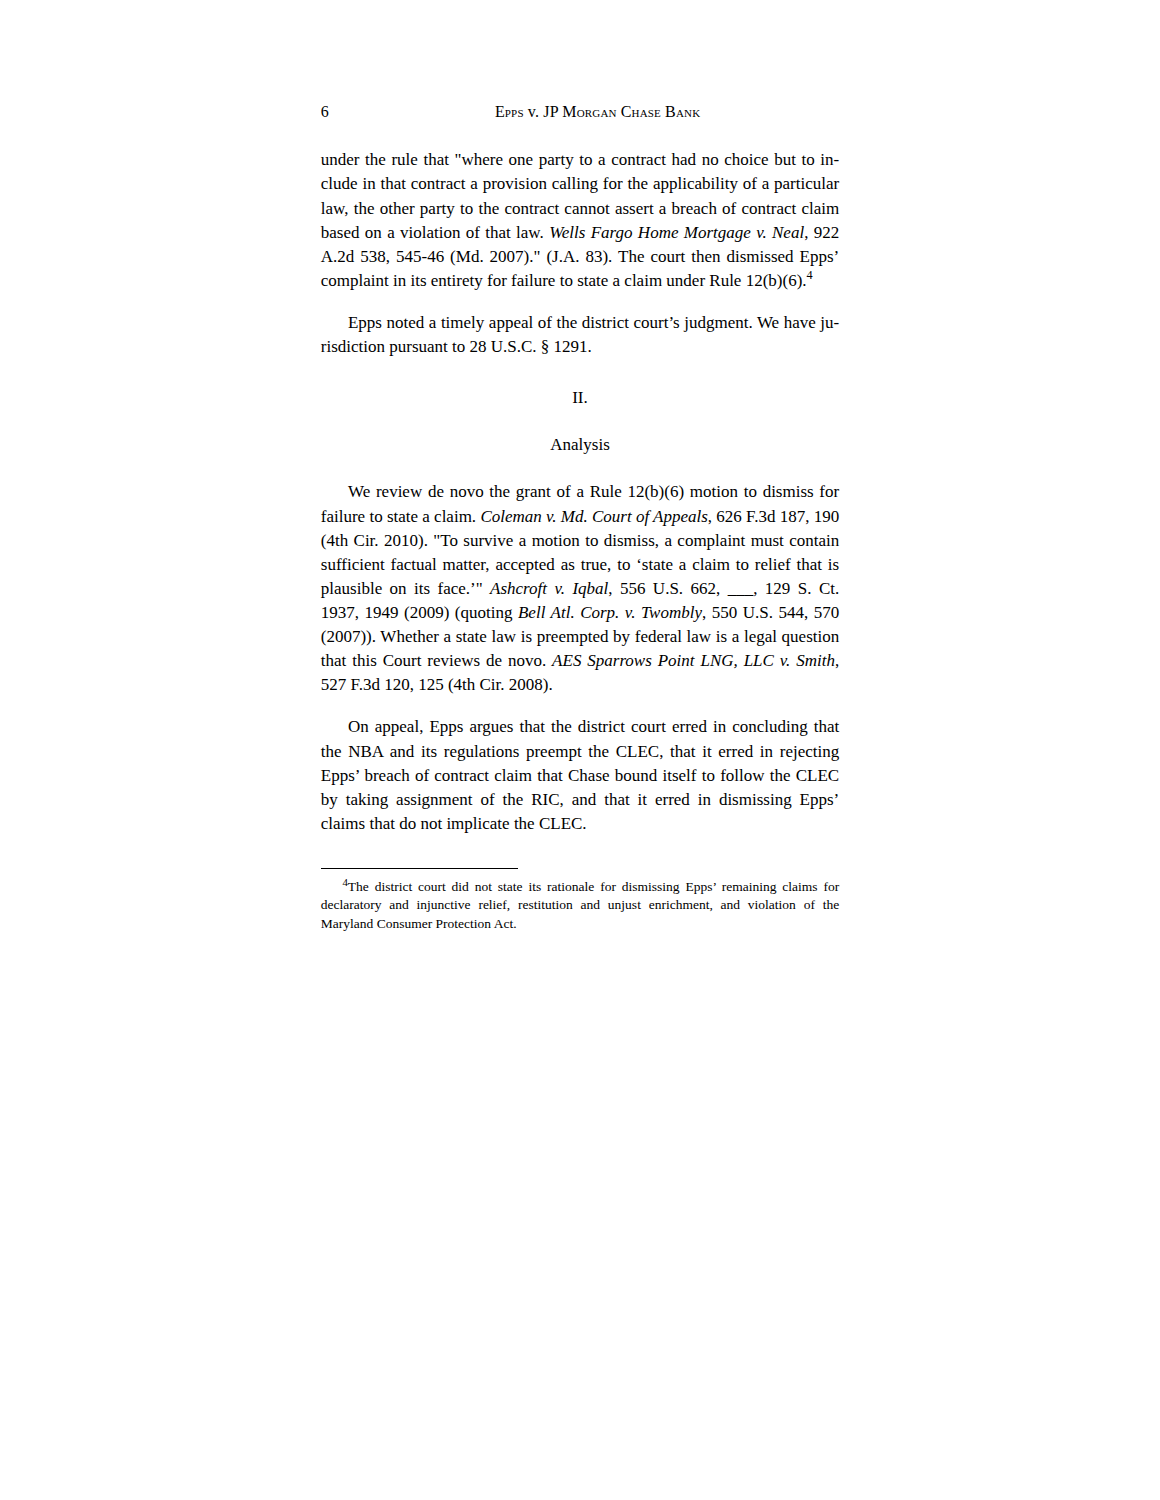6 Epps v. JP Morgan Chase Bank
under the rule that "where one party to a contract had no choice but to include in that contract a provision calling for the applicability of a particular law, the other party to the contract cannot assert a breach of contract claim based on a violation of that law. Wells Fargo Home Mortgage v. Neal, 922 A.2d 538, 545-46 (Md. 2007)." (J.A. 83). The court then dismissed Epps’ complaint in its entirety for failure to state a claim under Rule 12(b)(6).4
Epps noted a timely appeal of the district court’s judgment. We have jurisdiction pursuant to 28 U.S.C. § 1291.
II.
Analysis
We review de novo the grant of a Rule 12(b)(6) motion to dismiss for failure to state a claim. Coleman v. Md. Court of Appeals, 626 F.3d 187, 190 (4th Cir. 2010). "To survive a motion to dismiss, a complaint must contain sufficient factual matter, accepted as true, to ‘state a claim to relief that is plausible on its face.’" Ashcroft v. Iqbal, 556 U.S. 662, ___, 129 S. Ct. 1937, 1949 (2009) (quoting Bell Atl. Corp. v. Twombly, 550 U.S. 544, 570 (2007)). Whether a state law is preempted by federal law is a legal question that this Court reviews de novo. AES Sparrows Point LNG, LLC v. Smith, 527 F.3d 120, 125 (4th Cir. 2008).
On appeal, Epps argues that the district court erred in concluding that the NBA and its regulations preempt the CLEC, that it erred in rejecting Epps’ breach of contract claim that Chase bound itself to follow the CLEC by taking assignment of the RIC, and that it erred in dismissing Epps’ claims that do not implicate the CLEC.
4The district court did not state its rationale for dismissing Epps’ remaining claims for declaratory and injunctive relief, restitution and unjust enrichment, and violation of the Maryland Consumer Protection Act.